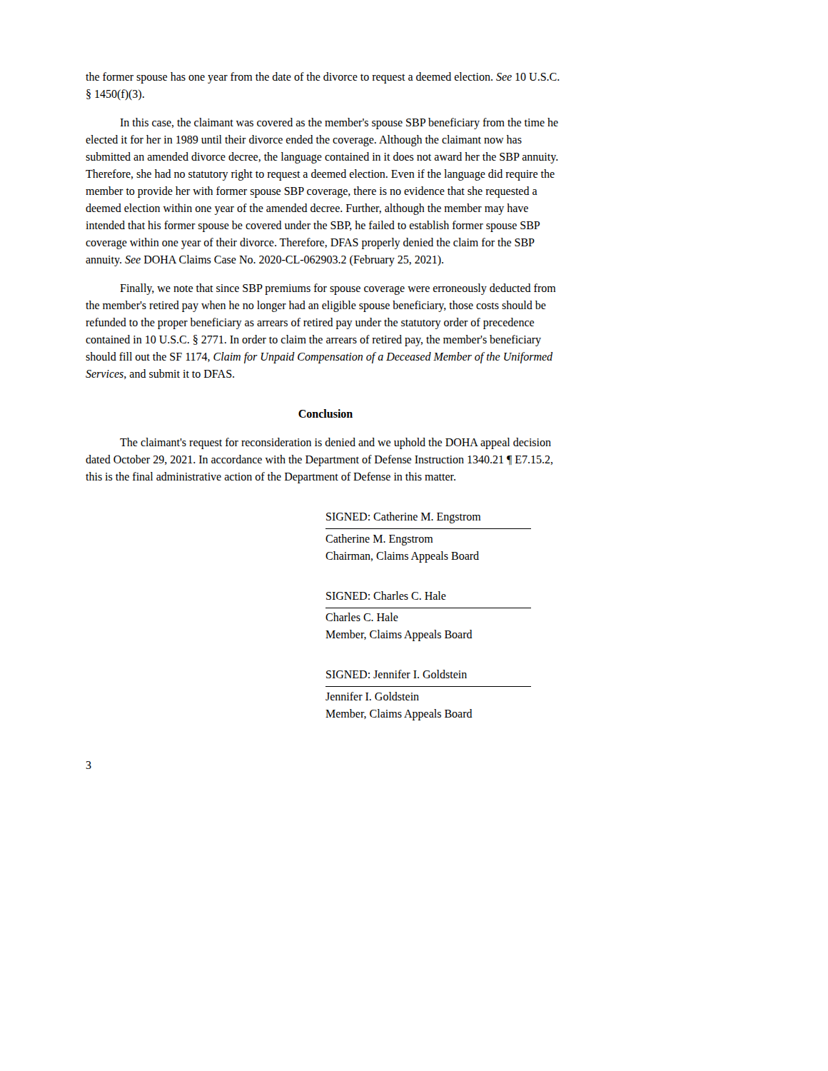the former spouse has one year from the date of the divorce to request a deemed election. See 10 U.S.C. § 1450(f)(3).
In this case, the claimant was covered as the member's spouse SBP beneficiary from the time he elected it for her in 1989 until their divorce ended the coverage. Although the claimant now has submitted an amended divorce decree, the language contained in it does not award her the SBP annuity. Therefore, she had no statutory right to request a deemed election. Even if the language did require the member to provide her with former spouse SBP coverage, there is no evidence that she requested a deemed election within one year of the amended decree. Further, although the member may have intended that his former spouse be covered under the SBP, he failed to establish former spouse SBP coverage within one year of their divorce. Therefore, DFAS properly denied the claim for the SBP annuity. See DOHA Claims Case No. 2020-CL-062903.2 (February 25, 2021).
Finally, we note that since SBP premiums for spouse coverage were erroneously deducted from the member's retired pay when he no longer had an eligible spouse beneficiary, those costs should be refunded to the proper beneficiary as arrears of retired pay under the statutory order of precedence contained in 10 U.S.C. § 2771. In order to claim the arrears of retired pay, the member's beneficiary should fill out the SF 1174, Claim for Unpaid Compensation of a Deceased Member of the Uniformed Services, and submit it to DFAS.
Conclusion
The claimant's request for reconsideration is denied and we uphold the DOHA appeal decision dated October 29, 2021. In accordance with the Department of Defense Instruction 1340.21 ¶ E7.15.2, this is the final administrative action of the Department of Defense in this matter.
SIGNED: Catherine M. Engstrom
Catherine M. Engstrom
Chairman, Claims Appeals Board
SIGNED: Charles C. Hale
Charles C. Hale
Member, Claims Appeals Board
SIGNED: Jennifer I. Goldstein
Jennifer I. Goldstein
Member, Claims Appeals Board
3